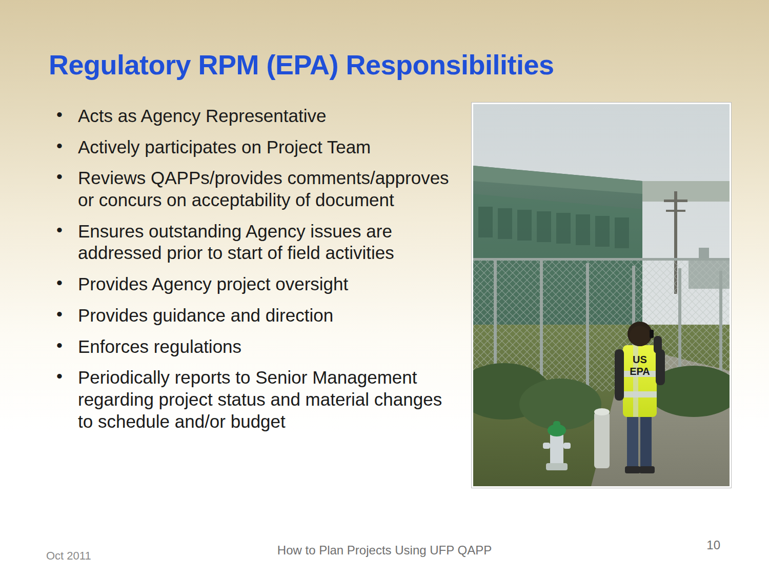Regulatory RPM (EPA) Responsibilities
Acts as Agency Representative
Actively participates on Project Team
Reviews QAPPs/provides comments/approves or concurs on acceptability of document
Ensures outstanding Agency issues are addressed prior to start of field activities
Provides Agency project oversight
Provides guidance and direction
Enforces regulations
Periodically reports to Senior Management regarding project status and material changes to schedule and/or budget
US EPA
Oct 2011
How to Plan Projects Using UFP QAPP
10